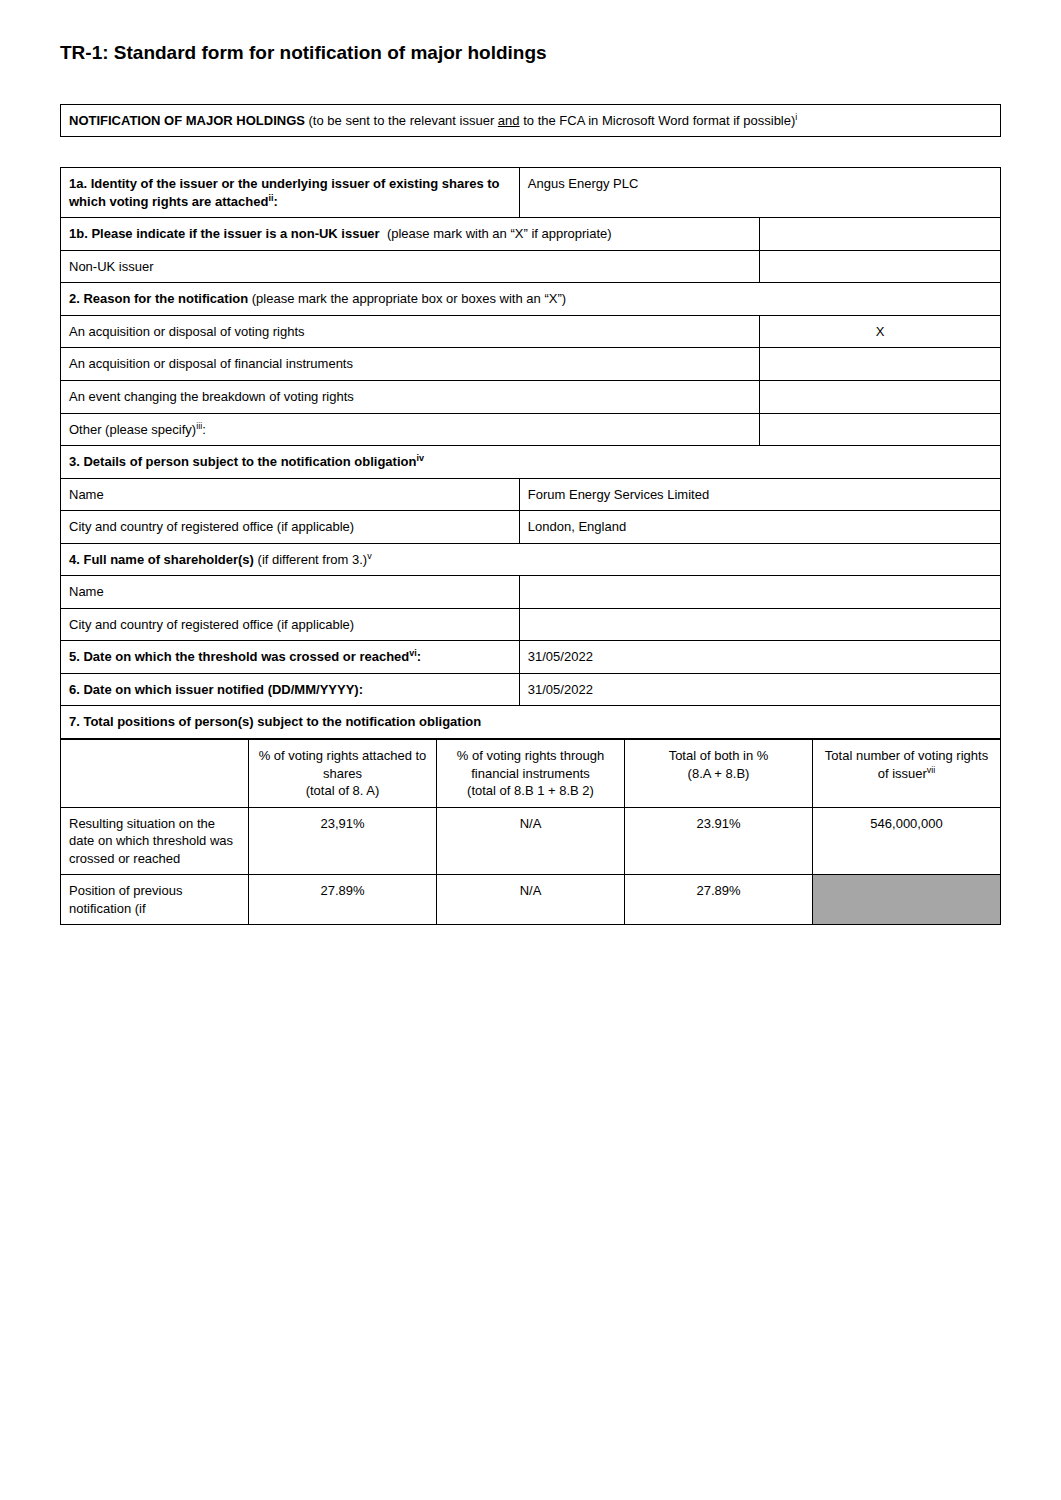TR-1: Standard form for notification of major holdings
| NOTIFICATION OF MAJOR HOLDINGS (to be sent to the relevant issuer and to the FCA in Microsoft Word format if possible) i |
| 1a. Identity of the issuer or the underlying issuer of existing shares to which voting rights are attached ii : | Angus Energy PLC |
| 1b. Please indicate if the issuer is a non-UK issuer (please mark with an “X” if appropriate) | |
| Non-UK issuer | |
| 2. Reason for the notification (please mark the appropriate box or boxes with an “X”) |
| An acquisition or disposal of voting rights | X |
| An acquisition or disposal of financial instruments | |
| An event changing the breakdown of voting rights | |
| Other (please specify) iii : | |
| 3. Details of person subject to the notification obligation iv |
| Name | Forum Energy Services Limited |
| City and country of registered office (if applicable) | London, England |
| 4. Full name of shareholder(s) (if different from 3.) v |
| Name | |
| City and country of registered office (if applicable) | |
| 5. Date on which the threshold was crossed or reached vi : | 31/05/2022 |
| 6. Date on which issuer notified (DD/MM/YYYY): | 31/05/2022 |
| 7. Total positions of person(s) subject to the notification obligation |
| | % of voting rights attached to shares (total of 8. A) | % of voting rights through financial instruments (total of 8.B 1 + 8.B 2) | Total of both in % (8.A + 8.B) | Total number of voting rights of issuer vii |
| Resulting situation on the date on which threshold was crossed or reached | 23,91% | N/A | 23.91% | 546,000,000 |
| Position of previous notification (if | 27.89% | N/A | 27.89% | |